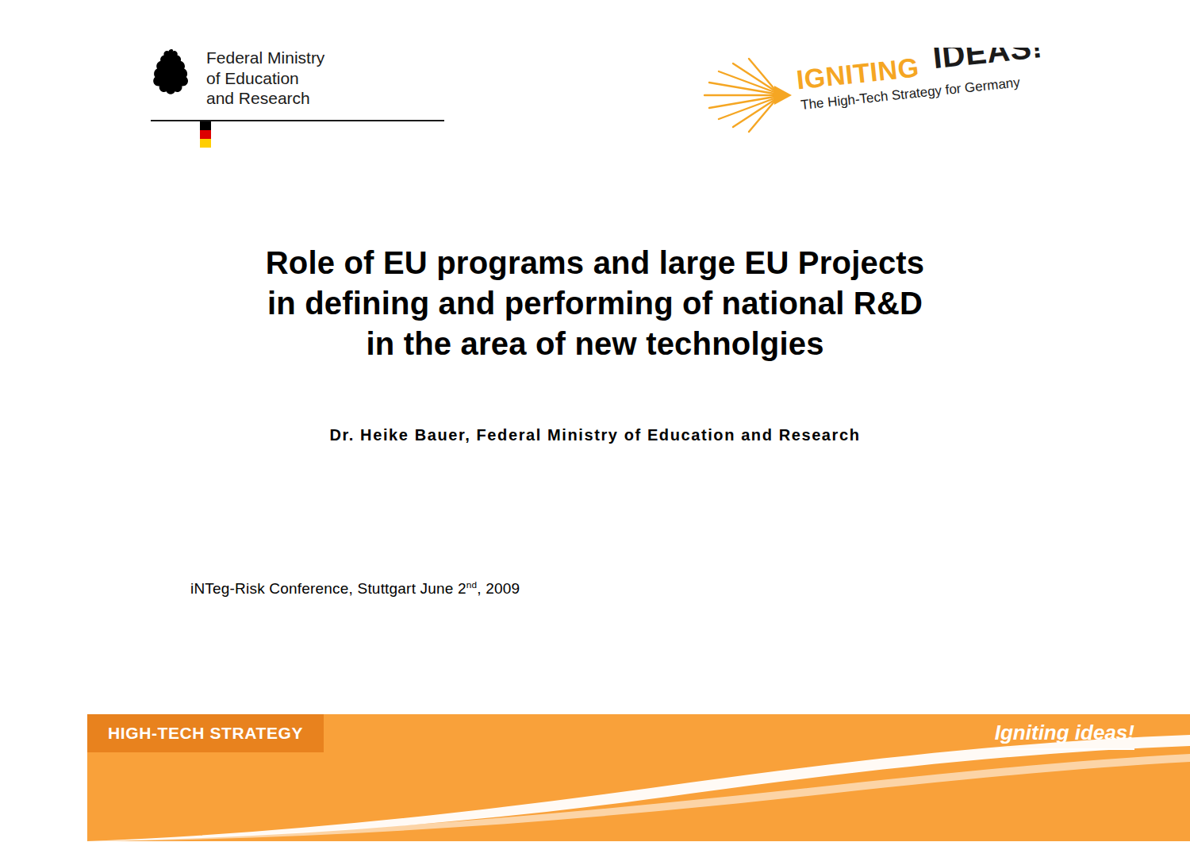Federal Ministry
of Education
and Research
IGNITING IDEAS! The High-Tech Strategy for Germany
Role of EU programs and large EU Projects
in defining and performing of national R&D
in the area of new technolgies
Dr. Heike Bauer, Federal Ministry of Education and Research
iNTeg-Risk Conference, Stuttgart June 2nd, 2009
HIGH-TECH STRATEGY
Igniting ideas!